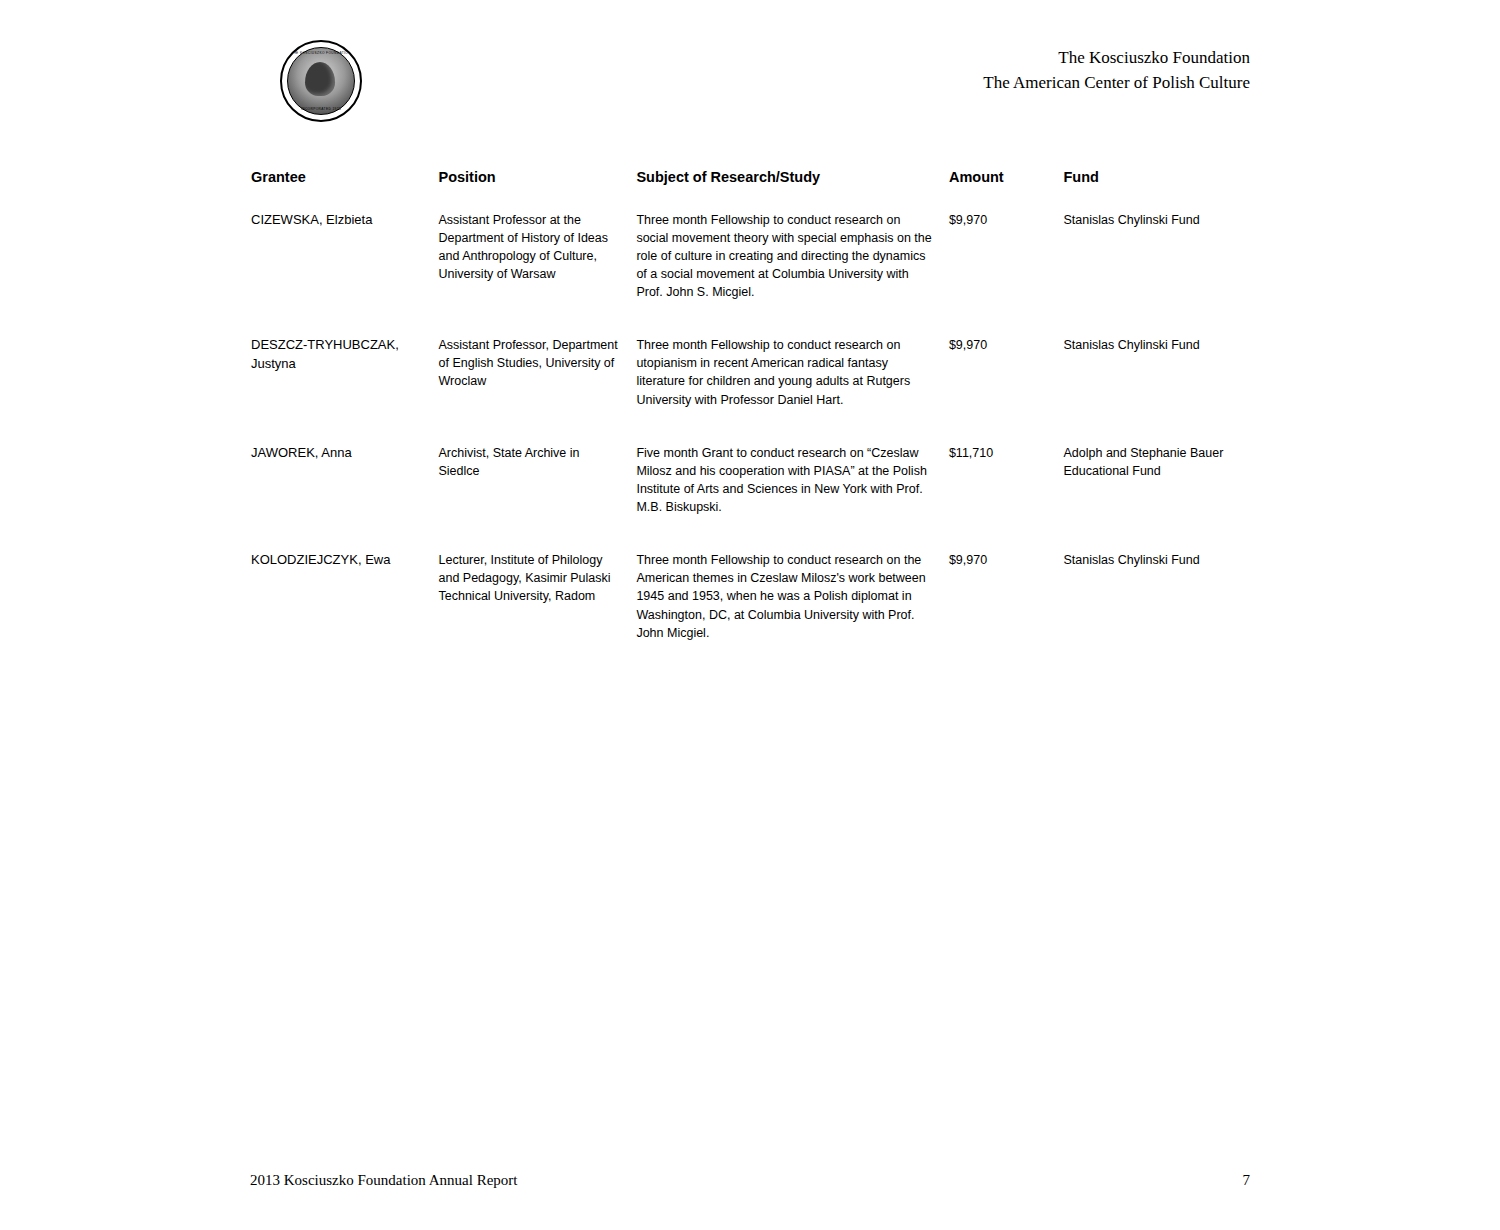THE KOSCIUSZKO FOUNDATION INCORPORATED 1925
The Kosciuszko Foundation
The American Center of Polish Culture
| Grantee | Position | Subject of Research/Study | Amount | Fund |
| --- | --- | --- | --- | --- |
| CIZEWSKA, Elzbieta | Assistant Professor at the Department of History of Ideas and Anthropology of Culture, University of Warsaw | Three month Fellowship to conduct research on social movement theory with special emphasis on the role of culture in creating and directing the dynamics of a social movement at Columbia University with Prof. John S. Micgiel. | $9,970 | Stanislas Chylinski Fund |
| DESZCZ-TRYHUBCZAK, Justyna | Assistant Professor, Department of English Studies, University of Wroclaw | Three month Fellowship to conduct research on utopianism in recent American radical fantasy literature for children and young adults at Rutgers University with Professor Daniel Hart. | $9,970 | Stanislas Chylinski Fund |
| JAWOREK, Anna | Archivist, State Archive in Siedlce | Five month Grant to conduct research on “Czeslaw Milosz and his cooperation with PIASA” at the Polish Institute of Arts and Sciences in New York with Prof. M.B. Biskupski. | $11,710 | Adolph and Stephanie Bauer Educational Fund |
| KOLODZIEJCZYK, Ewa | Lecturer, Institute of Philology and Pedagogy, Kasimir Pulaski Technical University, Radom | Three month Fellowship to conduct research on the American themes in Czeslaw Milosz's work between 1945 and 1953, when he was a Polish diplomat in Washington, DC, at Columbia University with Prof. John Micgiel. | $9,970 | Stanislas Chylinski Fund |
2013 Kosciuszko Foundation Annual Report
7